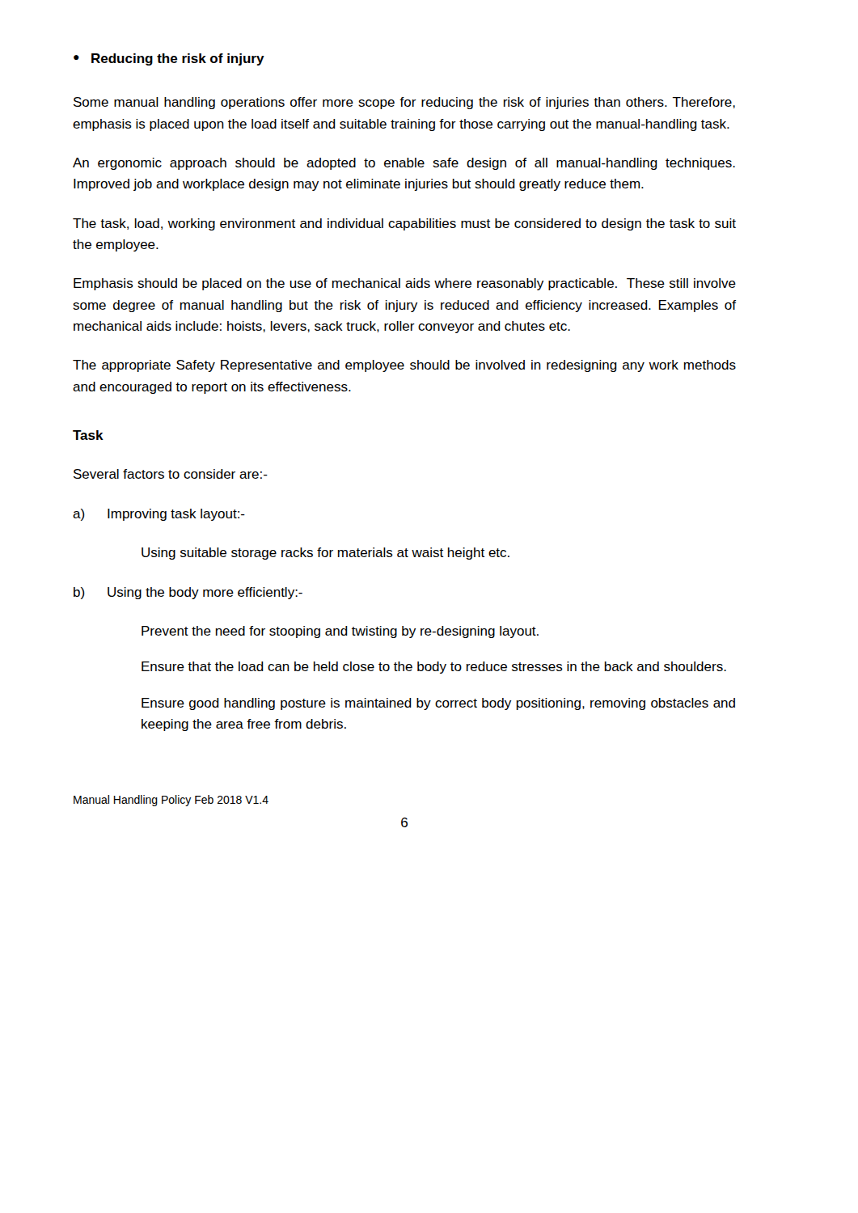Reducing the risk of injury
Some manual handling operations offer more scope for reducing the risk of injuries than others. Therefore, emphasis is placed upon the load itself and suitable training for those carrying out the manual-handling task.
An ergonomic approach should be adopted to enable safe design of all manual-handling techniques. Improved job and workplace design may not eliminate injuries but should greatly reduce them.
The task, load, working environment and individual capabilities must be considered to design the task to suit the employee.
Emphasis should be placed on the use of mechanical aids where reasonably practicable. These still involve some degree of manual handling but the risk of injury is reduced and efficiency increased. Examples of mechanical aids include: hoists, levers, sack truck, roller conveyor and chutes etc.
The appropriate Safety Representative and employee should be involved in redesigning any work methods and encouraged to report on its effectiveness.
Task
Several factors to consider are:-
a) Improving task layout:-
Using suitable storage racks for materials at waist height etc.
b) Using the body more efficiently:-
Prevent the need for stooping and twisting by re-designing layout.
Ensure that the load can be held close to the body to reduce stresses in the back and shoulders.
Ensure good handling posture is maintained by correct body positioning, removing obstacles and keeping the area free from debris.
Manual Handling Policy Feb 2018 V1.4
6